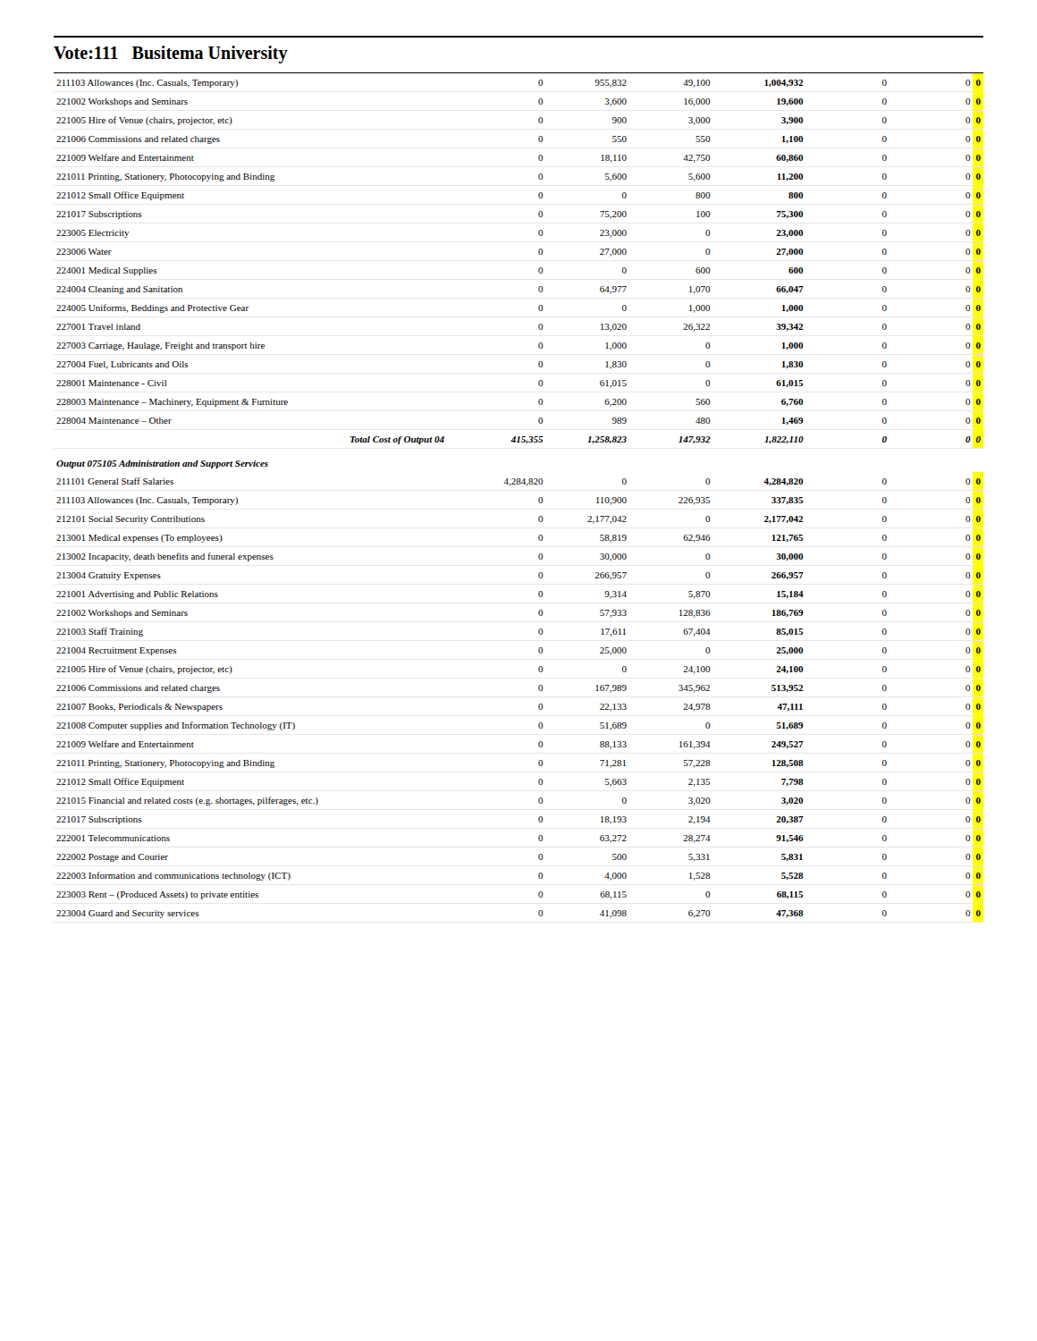Vote:111 Busitema University
| 211103 Allowances (Inc. Casuals, Temporary) | 0 | 955,832 | 49,100 | 1,004,932 | 0 | 0 | 0 |
| 221002 Workshops and Seminars | 0 | 3,600 | 16,000 | 19,600 | 0 | 0 | 0 |
| 221005 Hire of Venue (chairs, projector, etc) | 0 | 900 | 3,000 | 3,900 | 0 | 0 | 0 |
| 221006 Commissions and related charges | 0 | 550 | 550 | 1,100 | 0 | 0 | 0 |
| 221009 Welfare and Entertainment | 0 | 18,110 | 42,750 | 60,860 | 0 | 0 | 0 |
| 221011 Printing, Stationery, Photocopying and Binding | 0 | 5,600 | 5,600 | 11,200 | 0 | 0 | 0 |
| 221012 Small Office Equipment | 0 | 0 | 800 | 800 | 0 | 0 | 0 |
| 221017 Subscriptions | 0 | 75,200 | 100 | 75,300 | 0 | 0 | 0 |
| 223005 Electricity | 0 | 23,000 | 0 | 23,000 | 0 | 0 | 0 |
| 223006 Water | 0 | 27,000 | 0 | 27,000 | 0 | 0 | 0 |
| 224001 Medical Supplies | 0 | 0 | 600 | 600 | 0 | 0 | 0 |
| 224004 Cleaning and Sanitation | 0 | 64,977 | 1,070 | 66,047 | 0 | 0 | 0 |
| 224005 Uniforms, Beddings and Protective Gear | 0 | 0 | 1,000 | 1,000 | 0 | 0 | 0 |
| 227001 Travel inland | 0 | 13,020 | 26,322 | 39,342 | 0 | 0 | 0 |
| 227003 Carriage, Haulage, Freight and transport hire | 0 | 1,000 | 0 | 1,000 | 0 | 0 | 0 |
| 227004 Fuel, Lubricants and Oils | 0 | 1,830 | 0 | 1,830 | 0 | 0 | 0 |
| 228001 Maintenance - Civil | 0 | 61,015 | 0 | 61,015 | 0 | 0 | 0 |
| 228003 Maintenance – Machinery, Equipment & Furniture | 0 | 6,200 | 560 | 6,760 | 0 | 0 | 0 |
| 228004 Maintenance – Other | 0 | 989 | 480 | 1,469 | 0 | 0 | 0 |
| Total Cost of Output 04 | 415,355 | 1,258,823 | 147,932 | 1,822,110 | 0 | 0 | 0 |
| Output 075105 Administration and Support Services |
| 211101 General Staff Salaries | 4,284,820 | 0 | 0 | 4,284,820 | 0 | 0 | 0 |
| 211103 Allowances (Inc. Casuals, Temporary) | 0 | 110,900 | 226,935 | 337,835 | 0 | 0 | 0 |
| 212101 Social Security Contributions | 0 | 2,177,042 | 0 | 2,177,042 | 0 | 0 | 0 |
| 213001 Medical expenses (To employees) | 0 | 58,819 | 62,946 | 121,765 | 0 | 0 | 0 |
| 213002 Incapacity, death benefits and funeral expenses | 0 | 30,000 | 0 | 30,000 | 0 | 0 | 0 |
| 213004 Gratuity Expenses | 0 | 266,957 | 0 | 266,957 | 0 | 0 | 0 |
| 221001 Advertising and Public Relations | 0 | 9,314 | 5,870 | 15,184 | 0 | 0 | 0 |
| 221002 Workshops and Seminars | 0 | 57,933 | 128,836 | 186,769 | 0 | 0 | 0 |
| 221003 Staff Training | 0 | 17,611 | 67,404 | 85,015 | 0 | 0 | 0 |
| 221004 Recruitment Expenses | 0 | 25,000 | 0 | 25,000 | 0 | 0 | 0 |
| 221005 Hire of Venue (chairs, projector, etc) | 0 | 0 | 24,100 | 24,100 | 0 | 0 | 0 |
| 221006 Commissions and related charges | 0 | 167,989 | 345,962 | 513,952 | 0 | 0 | 0 |
| 221007 Books, Periodicals & Newspapers | 0 | 22,133 | 24,978 | 47,111 | 0 | 0 | 0 |
| 221008 Computer supplies and Information Technology (IT) | 0 | 51,689 | 0 | 51,689 | 0 | 0 | 0 |
| 221009 Welfare and Entertainment | 0 | 88,133 | 161,394 | 249,527 | 0 | 0 | 0 |
| 221011 Printing, Stationery, Photocopying and Binding | 0 | 71,281 | 57,228 | 128,508 | 0 | 0 | 0 |
| 221012 Small Office Equipment | 0 | 5,663 | 2,135 | 7,798 | 0 | 0 | 0 |
| 221015 Financial and related costs (e.g. shortages, pilferages, etc.) | 0 | 0 | 3,020 | 3,020 | 0 | 0 | 0 |
| 221017 Subscriptions | 0 | 18,193 | 2,194 | 20,387 | 0 | 0 | 0 |
| 222001 Telecommunications | 0 | 63,272 | 28,274 | 91,546 | 0 | 0 | 0 |
| 222002 Postage and Courier | 0 | 500 | 5,331 | 5,831 | 0 | 0 | 0 |
| 222003 Information and communications technology (ICT) | 0 | 4,000 | 1,528 | 5,528 | 0 | 0 | 0 |
| 223003 Rent – (Produced Assets) to private entities | 0 | 68,115 | 0 | 68,115 | 0 | 0 | 0 |
| 223004 Guard and Security services | 0 | 41,098 | 6,270 | 47,368 | 0 | 0 | 0 |